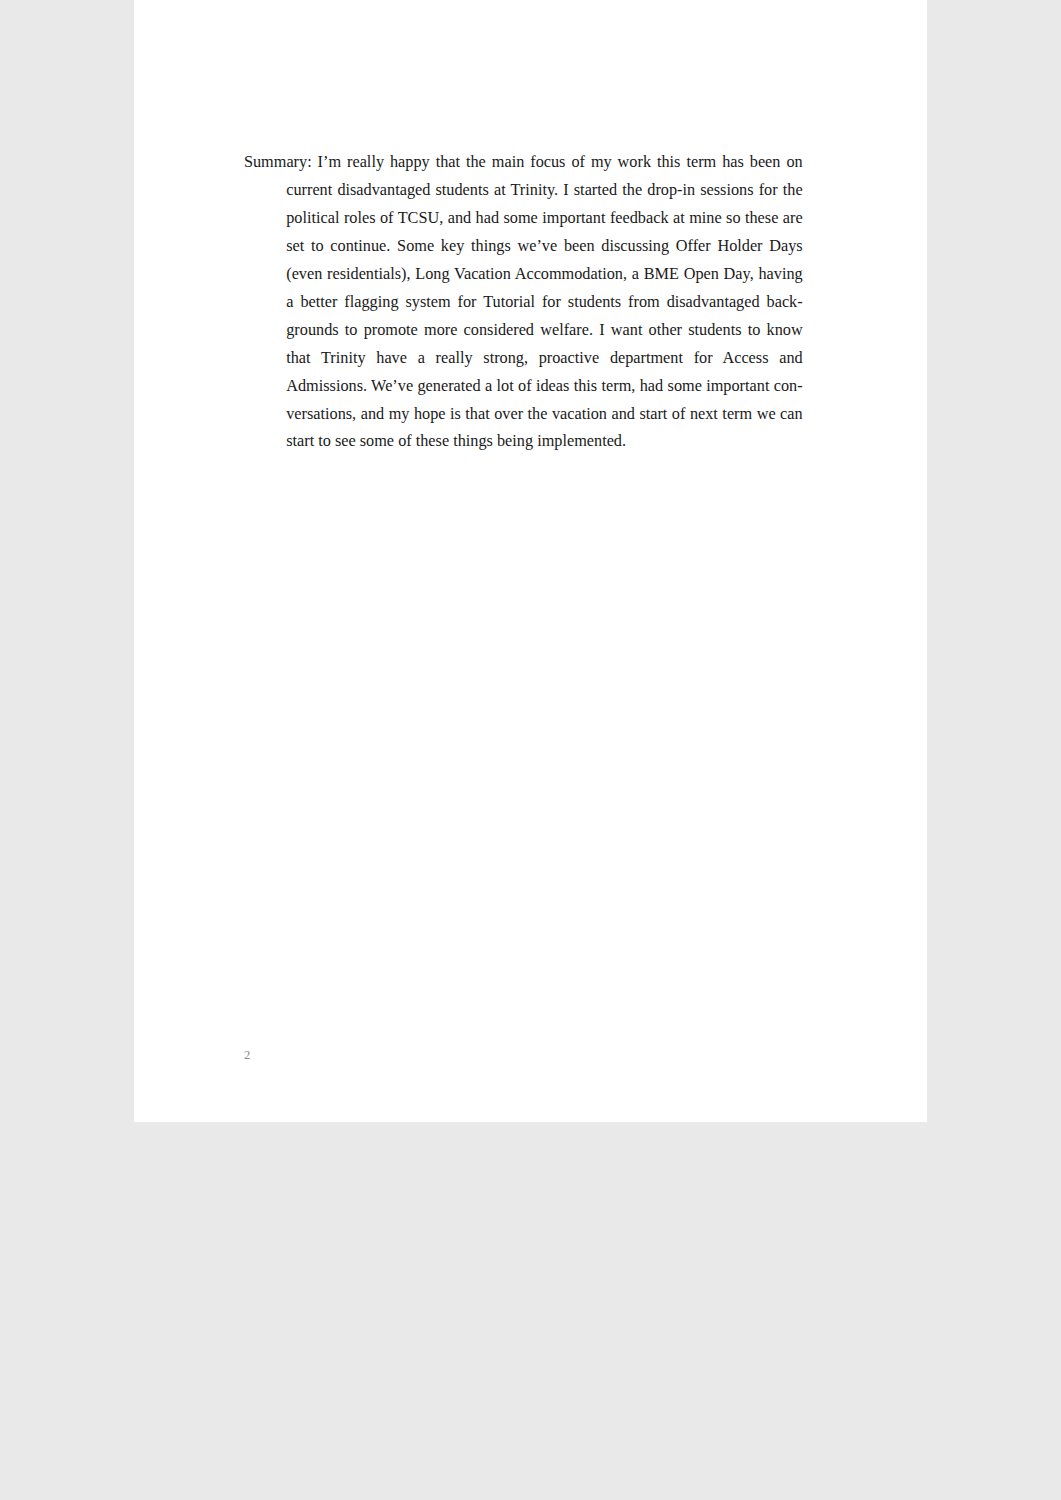Summary: I’m really happy that the main focus of my work this term has been on current disadvantaged students at Trinity. I started the drop-in sessions for the political roles of TCSU, and had some important feedback at mine so these are set to continue. Some key things we’ve been discussing Offer Holder Days (even residentials), Long Vacation Accommodation, a BME Open Day, having a better flagging system for Tutorial for students from disadvantaged backgrounds to promote more considered welfare. I want other students to know that Trinity have a really strong, proactive department for Access and Admissions. We’ve generated a lot of ideas this term, had some important conversations, and my hope is that over the vacation and start of next term we can start to see some of these things being implemented.
2